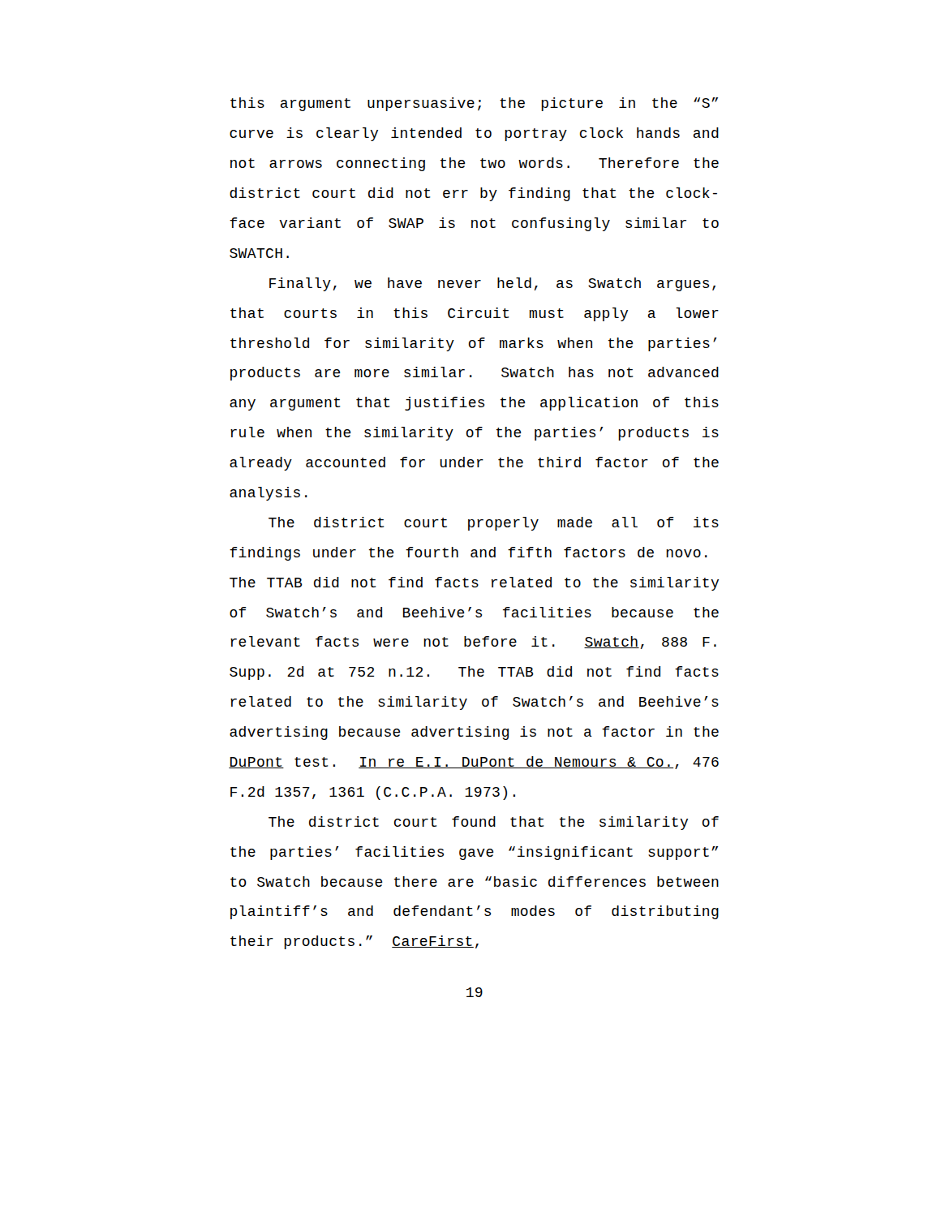this argument unpersuasive; the picture in the “S” curve is clearly intended to portray clock hands and not arrows connecting the two words. Therefore the district court did not err by finding that the clock-face variant of SWAP is not confusingly similar to SWATCH.
Finally, we have never held, as Swatch argues, that courts in this Circuit must apply a lower threshold for similarity of marks when the parties’ products are more similar. Swatch has not advanced any argument that justifies the application of this rule when the similarity of the parties’ products is already accounted for under the third factor of the analysis.
The district court properly made all of its findings under the fourth and fifth factors de novo. The TTAB did not find facts related to the similarity of Swatch’s and Beehive’s facilities because the relevant facts were not before it. Swatch, 888 F. Supp. 2d at 752 n.12. The TTAB did not find facts related to the similarity of Swatch’s and Beehive’s advertising because advertising is not a factor in the DuPont test. In re E.I. DuPont de Nemours & Co., 476 F.2d 1357, 1361 (C.C.P.A. 1973).
The district court found that the similarity of the parties’ facilities gave “insignificant support” to Swatch because there are “basic differences between plaintiff’s and defendant’s modes of distributing their products.” CareFirst,
19